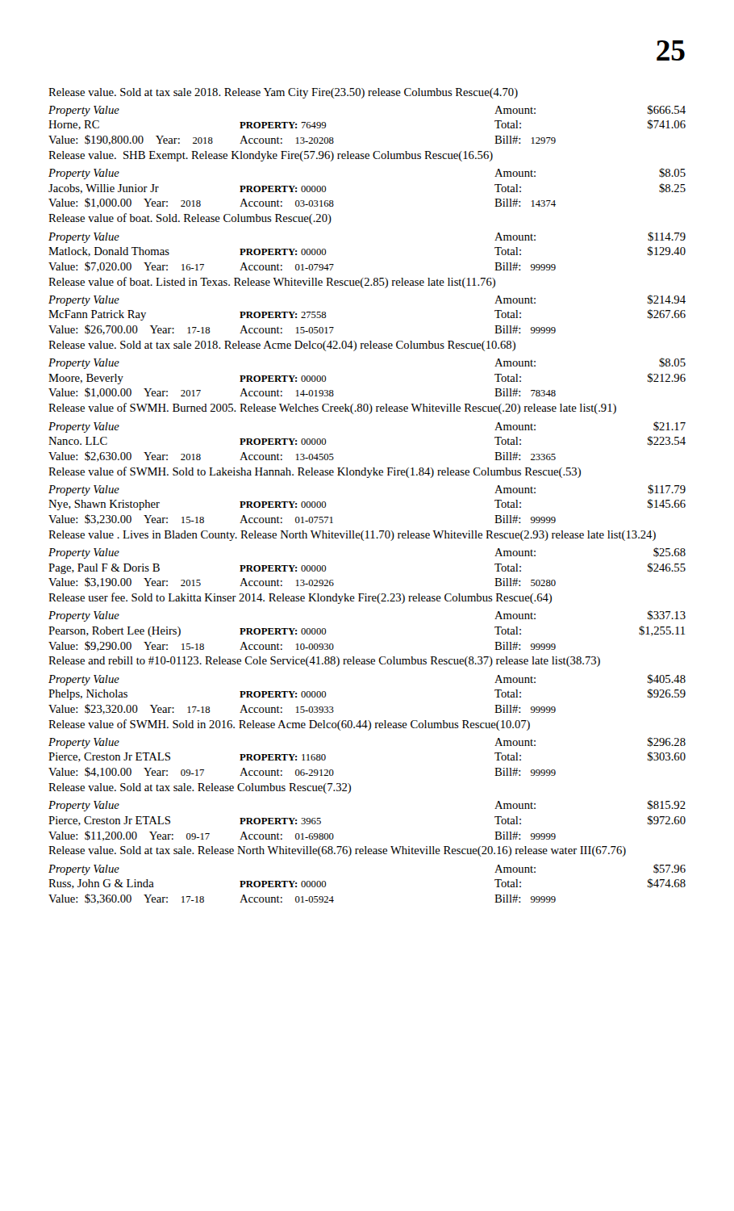25
Release value. Sold at tax sale 2018. Release Yam City Fire(23.50) release Columbus Rescue(4.70)
| Property Value | | Amount: | $666.54 |
| Horne, RC | PROPERTY: 76499 | Total: | $741.06 |
| Value: $190,800.00 Year: 2018 | Account: 13-20208 | Bill#: 12979 | |
Release value. SHB Exempt. Release Klondyke Fire(57.96) release Columbus Rescue(16.56)
| Property Value | | Amount: | $8.05 |
| Jacobs, Willie Junior Jr | PROPERTY: 00000 | Total: | $8.25 |
| Value: $1,000.00 Year: 2018 | Account: 03-03168 | Bill#: 14374 | |
Release value of boat. Sold. Release Columbus Rescue(.20)
| Property Value | | Amount: | $114.79 |
| Matlock, Donald Thomas | PROPERTY: 00000 | Total: | $129.40 |
| Value: $7,020.00 Year: 16-17 | Account: 01-07947 | Bill#: 99999 | |
Release value of boat. Listed in Texas. Release Whiteville Rescue(2.85) release late list(11.76)
| Property Value | | Amount: | $214.94 |
| McFann Patrick Ray | PROPERTY: 27558 | Total: | $267.66 |
| Value: $26,700.00 Year: 17-18 | Account: 15-05017 | Bill#: 99999 | |
Release value. Sold at tax sale 2018. Release Acme Delco(42.04) release Columbus Rescue(10.68)
| Property Value | | Amount: | $8.05 |
| Moore, Beverly | PROPERTY: 00000 | Total: | $212.96 |
| Value: $1,000.00 Year: 2017 | Account: 14-01938 | Bill#: 78348 | |
Release value of SWMH. Burned 2005. Release Welches Creek(.80) release Whiteville Rescue(.20) release late list(.91)
| Property Value | | Amount: | $21.17 |
| Nanco. LLC | PROPERTY: 00000 | Total: | $223.54 |
| Value: $2,630.00 Year: 2018 | Account: 13-04505 | Bill#: 23365 | |
Release value of SWMH. Sold to Lakeisha Hannah. Release Klondyke Fire(1.84) release Columbus Rescue(.53)
| Property Value | | Amount: | $117.79 |
| Nye, Shawn Kristopher | PROPERTY: 00000 | Total: | $145.66 |
| Value: $3,230.00 Year: 15-18 | Account: 01-07571 | Bill#: 99999 | |
Release value . Lives in Bladen County. Release North Whiteville(11.70) release Whiteville Rescue(2.93) release late list(13.24)
| Property Value | | Amount: | $25.68 |
| Page, Paul F & Doris B | PROPERTY: 00000 | Total: | $246.55 |
| Value: $3,190.00 Year: 2015 | Account: 13-02926 | Bill#: 50280 | |
Release user fee. Sold to Lakitta Kinser 2014. Release Klondyke Fire(2.23) release Columbus Rescue(.64)
| Property Value | | Amount: | $337.13 |
| Pearson, Robert Lee (Heirs) | PROPERTY: 00000 | Total: | $1,255.11 |
| Value: $9,290.00 Year: 15-18 | Account: 10-00930 | Bill#: 99999 | |
Release and rebill to #10-01123. Release Cole Service(41.88) release Columbus Rescue(8.37) release late list(38.73)
| Property Value | | Amount: | $405.48 |
| Phelps, Nicholas | PROPERTY: 00000 | Total: | $926.59 |
| Value: $23,320.00 Year: 17-18 | Account: 15-03933 | Bill#: 99999 | |
Release value of SWMH. Sold in 2016. Release Acme Delco(60.44) release Columbus Rescue(10.07)
| Property Value | | Amount: | $296.28 |
| Pierce, Creston Jr ETALS | PROPERTY: 11680 | Total: | $303.60 |
| Value: $4,100.00 Year: 09-17 | Account: 06-29120 | Bill#: 99999 | |
Release value. Sold at tax sale. Release Columbus Rescue(7.32)
| Property Value | | Amount: | $815.92 |
| Pierce, Creston Jr ETALS | PROPERTY: 3965 | Total: | $972.60 |
| Value: $11,200.00 Year: 09-17 | Account: 01-69800 | Bill#: 99999 | |
Release value. Sold at tax sale. Release North Whiteville(68.76) release Whiteville Rescue(20.16) release water III(67.76)
| Property Value | | Amount: | $57.96 |
| Russ, John G & Linda | PROPERTY: 00000 | Total: | $474.68 |
| Value: $3,360.00 Year: 17-18 | Account: 01-05924 | Bill#: 99999 | |